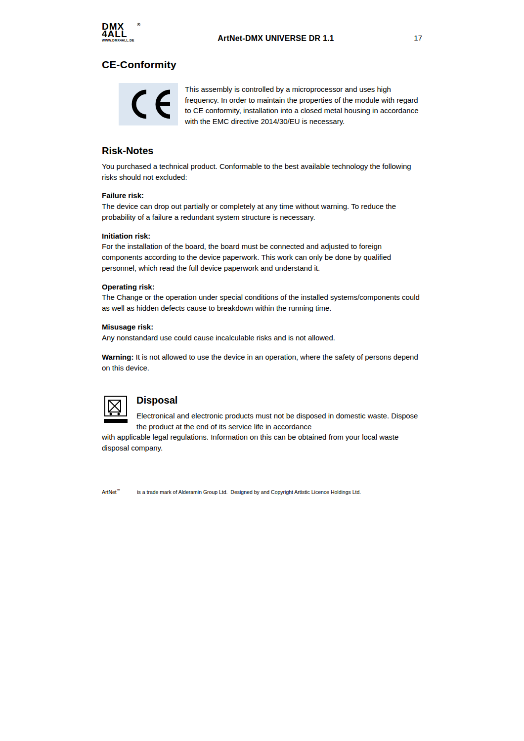DMX®
4ALL
WWW.DMX4ALL.DE
ArtNet-DMX UNIVERSE DR 1.1
17
CE-Conformity
This assembly is controlled by a microprocessor and uses high frequency. In order to maintain the properties of the module with regard to CE conformity, installation into a closed metal housing in accordance with the EMC directive 2014/30/EU is necessary.
Risk-Notes
You purchased a technical product. Conformable to the best available technology the following risks should not excluded:
Failure risk:
The device can drop out partially or completely at any time without warning. To reduce the probability of a failure a redundant system structure is necessary.
Initiation risk:
For the installation of the board, the board must be connected and adjusted to foreign components according to the device paperwork. This work can only be done by qualified personnel, which read the full device paperwork and understand it.
Operating risk:
The Change or the operation under special conditions of the installed systems/components could as well as hidden defects cause to breakdown within the running time.
Misusage risk:
Any nonstandard use could cause incalculable risks and is not allowed.
Warning: It is not allowed to use the device in an operation, where the safety of persons depend on this device.
Disposal
Electronical and electronic products must not be disposed in domestic waste. Dispose the product at the end of its service life in accordance
with applicable legal regulations. Information on this can be obtained from your local waste disposal company.
ArtNet™ is a trade mark of Alderamin Group Ltd. Designed by and Copyright Artistic Licence Holdings Ltd.